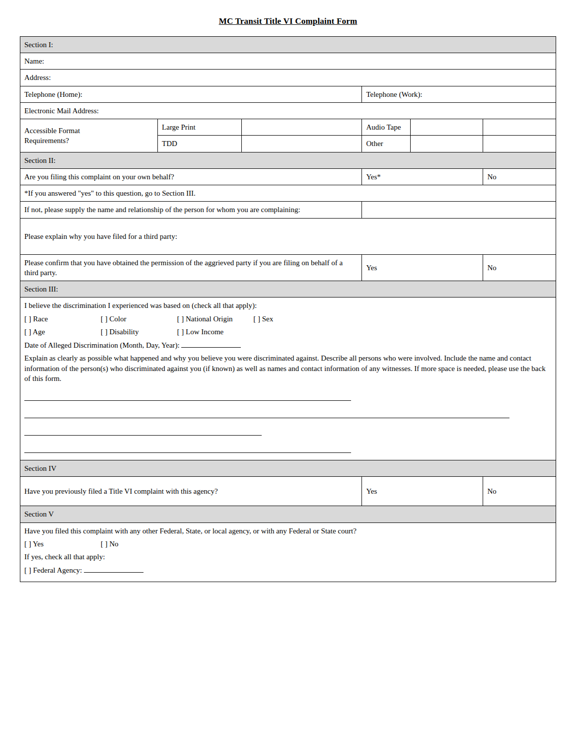MC Transit Title VI Complaint Form
| Section I: |
| Name: |
| Address: |
| Telephone (Home): | Telephone (Work): |
| Electronic Mail Address: |
| Accessible Format Requirements? | Large Print | | Audio Tape | | |
| TDD | | Other | | |
| Section II: |
| Are you filing this complaint on your own behalf? | Yes* | No |
| *If you answered "yes" to this question, go to Section III. |
| If not, please supply the name and relationship of the person for whom you are complaining: | |
| Please explain why you have filed for a third party: |
| Please confirm that you have obtained the permission of the aggrieved party if you are filing on behalf of a third party. | Yes | No |
| Section III: |
| I believe the discrimination I experienced was based on (check all that apply): [ ] Race [ ] Color [ ] National Origin [ ] Sex [ ] Age [ ] Disability [ ] Low Income Date of Alleged Discrimination (Month, Day, Year): Explain as clearly as possible what happened and why you believe you were discriminated against. Describe all persons who were involved. Include the name and contact information of the person(s) who discriminated against you (if known) as well as names and contact information of any witnesses. If more space is needed, please use the back of this form. |
| Section IV |
| Have you previously filed a Title VI complaint with this agency? | Yes | No |
| Section V |
| Have you filed this complaint with any other Federal, State, or local agency, or with any Federal or State court? [ ] Yes [ ] No If yes, check all that apply: [ ] Federal Agency: |